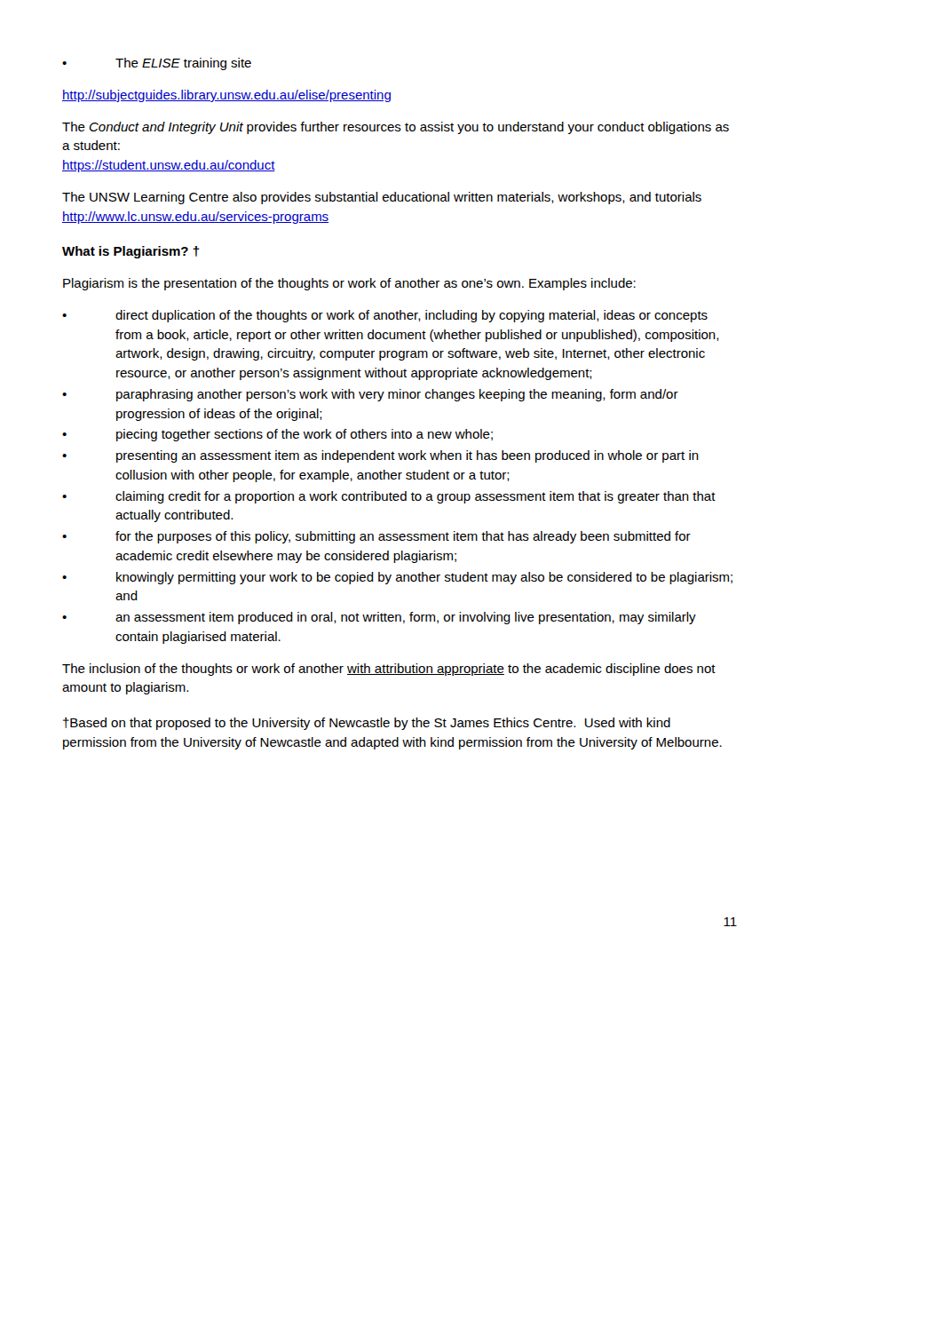The ELISE training site
http://subjectguides.library.unsw.edu.au/elise/presenting
The Conduct and Integrity Unit provides further resources to assist you to understand your conduct obligations as a student:
https://student.unsw.edu.au/conduct
The UNSW Learning Centre also provides substantial educational written materials, workshops, and tutorials http://www.lc.unsw.edu.au/services-programs
What is Plagiarism? †
Plagiarism is the presentation of the thoughts or work of another as one’s own. Examples include:
direct duplication of the thoughts or work of another, including by copying material, ideas or concepts from a book, article, report or other written document (whether published or unpublished), composition, artwork, design, drawing, circuitry, computer program or software, web site, Internet, other electronic resource, or another person’s assignment without appropriate acknowledgement;
paraphrasing another person’s work with very minor changes keeping the meaning, form and/or progression of ideas of the original;
piecing together sections of the work of others into a new whole;
presenting an assessment item as independent work when it has been produced in whole or part in collusion with other people, for example, another student or a tutor;
claiming credit for a proportion a work contributed to a group assessment item that is greater than that actually contributed.
for the purposes of this policy, submitting an assessment item that has already been submitted for academic credit elsewhere may be considered plagiarism;
knowingly permitting your work to be copied by another student may also be considered to be plagiarism; and
an assessment item produced in oral, not written, form, or involving live presentation, may similarly contain plagiarised material.
The inclusion of the thoughts or work of another with attribution appropriate to the academic discipline does not amount to plagiarism.
†Based on that proposed to the University of Newcastle by the St James Ethics Centre. Used with kind permission from the University of Newcastle and adapted with kind permission from the University of Melbourne.
11